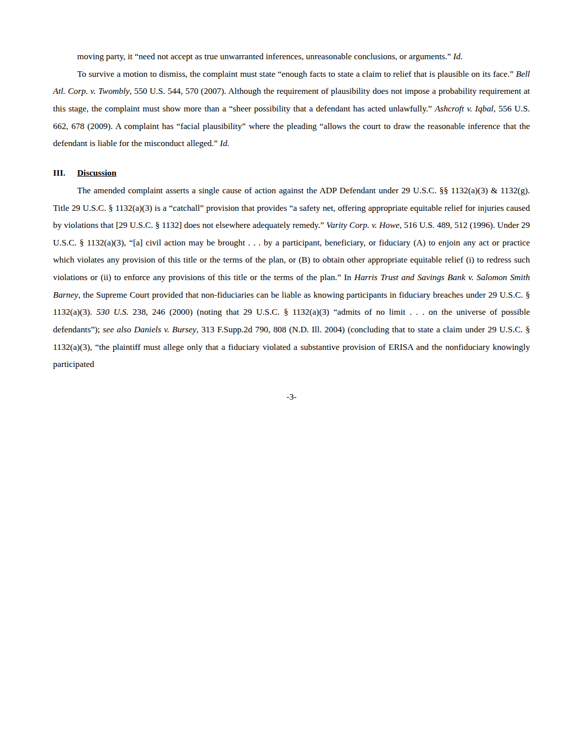moving party, it “need not accept as true unwarranted inferences, unreasonable conclusions, or arguments.” Id.
To survive a motion to dismiss, the complaint must state “enough facts to state a claim to relief that is plausible on its face.” Bell Atl. Corp. v. Twombly, 550 U.S. 544, 570 (2007). Although the requirement of plausibility does not impose a probability requirement at this stage, the complaint must show more than a “sheer possibility that a defendant has acted unlawfully.” Ashcroft v. Iqbal, 556 U.S. 662, 678 (2009). A complaint has “facial plausibility” where the pleading “allows the court to draw the reasonable inference that the defendant is liable for the misconduct alleged.” Id.
III. Discussion
The amended complaint asserts a single cause of action against the ADP Defendant under 29 U.S.C. §§ 1132(a)(3) & 1132(g). Title 29 U.S.C. § 1132(a)(3) is a “catchall” provision that provides “a safety net, offering appropriate equitable relief for injuries caused by violations that [29 U.S.C. § 1132] does not elsewhere adequately remedy.” Varity Corp. v. Howe, 516 U.S. 489, 512 (1996). Under 29 U.S.C. § 1132(a)(3), “[a] civil action may be brought . . . by a participant, beneficiary, or fiduciary (A) to enjoin any act or practice which violates any provision of this title or the terms of the plan, or (B) to obtain other appropriate equitable relief (i) to redress such violations or (ii) to enforce any provisions of this title or the terms of the plan.” In Harris Trust and Savings Bank v. Salomon Smith Barney, the Supreme Court provided that non-fiduciaries can be liable as knowing participants in fiduciary breaches under 29 U.S.C. § 1132(a)(3). 530 U.S. 238, 246 (2000) (noting that 29 U.S.C. § 1132(a)(3) “admits of no limit . . . on the universe of possible defendants”); see also Daniels v. Bursey, 313 F.Supp.2d 790, 808 (N.D. Ill. 2004) (concluding that to state a claim under 29 U.S.C. § 1132(a)(3), “the plaintiff must allege only that a fiduciary violated a substantive provision of ERISA and the nonfiduciary knowingly participated
-3-